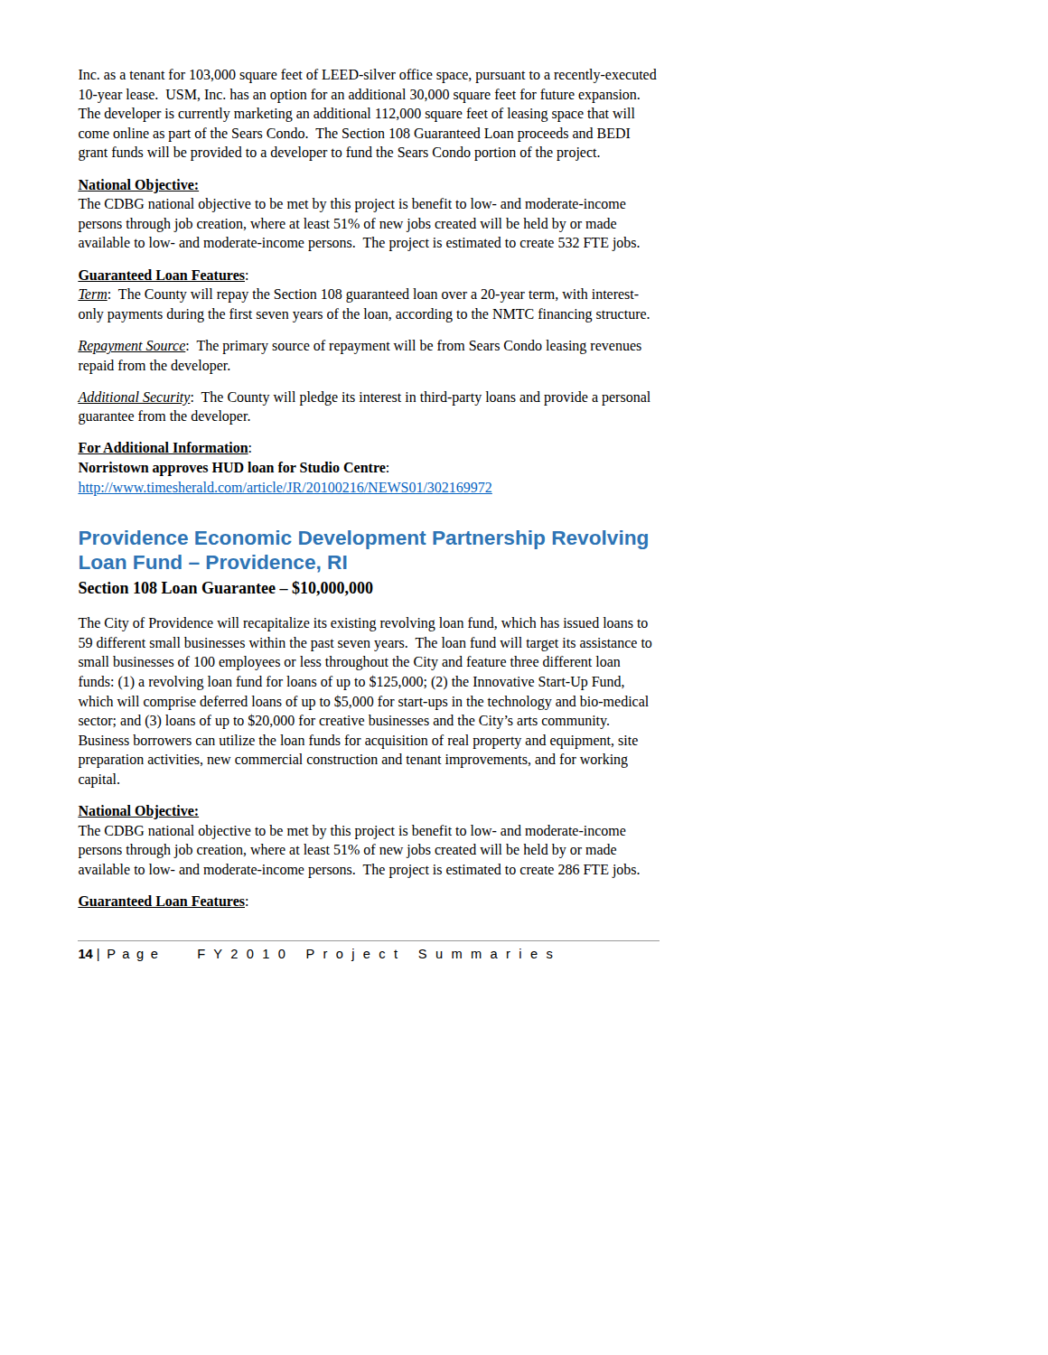Inc. as a tenant for 103,000 square feet of LEED-silver office space, pursuant to a recently-executed 10-year lease. USM, Inc. has an option for an additional 30,000 square feet for future expansion. The developer is currently marketing an additional 112,000 square feet of leasing space that will come online as part of the Sears Condo. The Section 108 Guaranteed Loan proceeds and BEDI grant funds will be provided to a developer to fund the Sears Condo portion of the project.
National Objective:
The CDBG national objective to be met by this project is benefit to low- and moderate-income persons through job creation, where at least 51% of new jobs created will be held by or made available to low- and moderate-income persons. The project is estimated to create 532 FTE jobs.
Guaranteed Loan Features:
Term: The County will repay the Section 108 guaranteed loan over a 20-year term, with interest-only payments during the first seven years of the loan, according to the NMTC financing structure.
Repayment Source: The primary source of repayment will be from Sears Condo leasing revenues repaid from the developer.
Additional Security: The County will pledge its interest in third-party loans and provide a personal guarantee from the developer.
For Additional Information:
Norristown approves HUD loan for Studio Centre:
http://www.timesherald.com/article/JR/20100216/NEWS01/302169972
Providence Economic Development Partnership Revolving Loan Fund – Providence, RI
Section 108 Loan Guarantee – $10,000,000
The City of Providence will recapitalize its existing revolving loan fund, which has issued loans to 59 different small businesses within the past seven years. The loan fund will target its assistance to small businesses of 100 employees or less throughout the City and feature three different loan funds: (1) a revolving loan fund for loans of up to $125,000; (2) the Innovative Start-Up Fund, which will comprise deferred loans of up to $5,000 for start-ups in the technology and bio-medical sector; and (3) loans of up to $20,000 for creative businesses and the City’s arts community. Business borrowers can utilize the loan funds for acquisition of real property and equipment, site preparation activities, new commercial construction and tenant improvements, and for working capital.
National Objective:
The CDBG national objective to be met by this project is benefit to low- and moderate-income persons through job creation, where at least 51% of new jobs created will be held by or made available to low- and moderate-income persons. The project is estimated to create 286 FTE jobs.
Guaranteed Loan Features:
14 | P a g e
F Y 2 0 1 0 P r o j e c t S u m m a r i e s